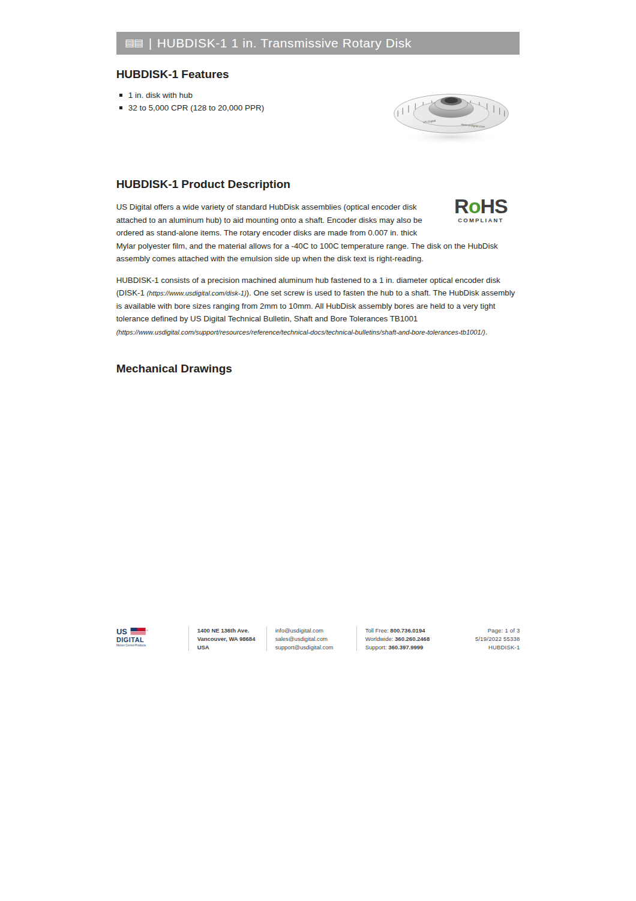▤▤
|HUBDISK-1 1 in. Transmissive Rotary Disk
HUBDISK-1 Features
1 in. disk with hub
32 to 5,000 CPR (128 to 20,000 PPR)
US Digital www.usdigital.com
HUBDISK-1 Product Description
Ro HS
COMPLIANT
US Digital offers a wide variety of standard HubDisk assemblies (optical encoder disk attached to an aluminum hub) to aid mounting onto a shaft. Encoder disks may also be ordered as stand-alone items. The rotary encoder disks are made from 0.007 in. thick Mylar polyester film, and the material allows for a -40C to 100C temperature range. The disk on the HubDisk assembly comes attached with the emulsion side up when the disk text is right-reading.
HUBDISK-1 consists of a precision machined aluminum hub fastened to a 1 in. diameter optical encoder disk (DISK-1 (https://www.usdigital.com/disk-1)). One set screw is used to fasten the hub to a shaft. The HubDisk assembly is available with bore sizes ranging from 2mm to 10mm. All HubDisk assembly bores are held to a very tight tolerance defined by US Digital Technical Bulletin, Shaft and Bore Tolerances TB1001 (https://www.usdigital.com/support/resources/reference/technical-docs/technical-bulletins/shaft-and-bore-tolerances-tb1001/).
Mechanical Drawings
US ® DIGITAL Motion Control Products
1400 NE 136th Ave.
Vancouver, WA 98684
USA
info@usdigital.com
sales@usdigital.com
support@usdigital.com
Toll Free: 800.736.0194
Worldwide: 360.260.2468
Support: 360.397.9999
Page: 1 of 3
5/19/2022 55338
HUBDISK-1